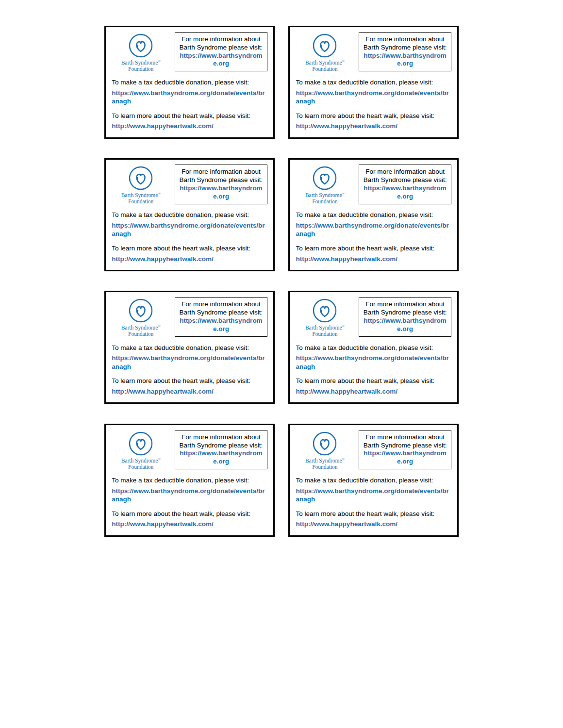Barth Syndrome®
Foundation
For more information about Barth Syndrome please visit:
https://www.barthsyndrome.org
To make a tax deductible donation, please visit:
https://www.barthsyndrome.org/donate/events/branagh
To learn more about the heart walk, please visit:
http://www.happyheartwalk.com/
Barth Syndrome®
Foundation
For more information about Barth Syndrome please visit:
https://www.barthsyndrome.org
To make a tax deductible donation, please visit:
https://www.barthsyndrome.org/donate/events/branagh
To learn more about the heart walk, please visit:
http://www.happyheartwalk.com/
Barth Syndrome®
Foundation
For more information about Barth Syndrome please visit:
https://www.barthsyndrome.org
To make a tax deductible donation, please visit:
https://www.barthsyndrome.org/donate/events/branagh
To learn more about the heart walk, please visit:
http://www.happyheartwalk.com/
Barth Syndrome®
Foundation
For more information about Barth Syndrome please visit:
https://www.barthsyndrome.org
To make a tax deductible donation, please visit:
https://www.barthsyndrome.org/donate/events/branagh
To learn more about the heart walk, please visit:
http://www.happyheartwalk.com/
Barth Syndrome®
Foundation
For more information about Barth Syndrome please visit:
https://www.barthsyndrome.org
To make a tax deductible donation, please visit:
https://www.barthsyndrome.org/donate/events/branagh
To learn more about the heart walk, please visit:
http://www.happyheartwalk.com/
Barth Syndrome®
Foundation
For more information about Barth Syndrome please visit:
https://www.barthsyndrome.org
To make a tax deductible donation, please visit:
https://www.barthsyndrome.org/donate/events/branagh
To learn more about the heart walk, please visit:
http://www.happyheartwalk.com/
Barth Syndrome®
Foundation
For more information about Barth Syndrome please visit:
https://www.barthsyndrome.org
To make a tax deductible donation, please visit:
https://www.barthsyndrome.org/donate/events/branagh
To learn more about the heart walk, please visit:
http://www.happyheartwalk.com/
Barth Syndrome®
Foundation
For more information about Barth Syndrome please visit:
https://www.barthsyndrome.org
To make a tax deductible donation, please visit:
https://www.barthsyndrome.org/donate/events/branagh
To learn more about the heart walk, please visit:
http://www.happyheartwalk.com/